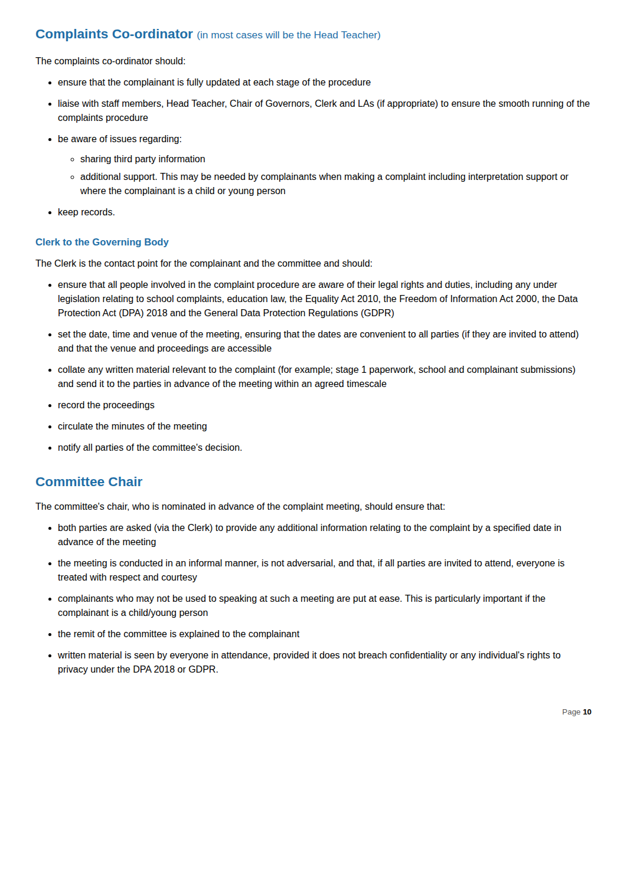Complaints Co-ordinator (in most cases will be the Head Teacher)
The complaints co-ordinator should:
ensure that the complainant is fully updated at each stage of the procedure
liaise with staff members, Head Teacher, Chair of Governors, Clerk and LAs (if appropriate) to ensure the smooth running of the complaints procedure
be aware of issues regarding:
sharing third party information
additional support. This may be needed by complainants when making a complaint including interpretation support or where the complainant is a child or young person
keep records.
Clerk to the Governing Body
The Clerk is the contact point for the complainant and the committee and should:
ensure that all people involved in the complaint procedure are aware of their legal rights and duties, including any under legislation relating to school complaints, education law, the Equality Act 2010, the Freedom of Information Act 2000, the Data Protection Act (DPA) 2018 and the General Data Protection Regulations (GDPR)
set the date, time and venue of the meeting, ensuring that the dates are convenient to all parties (if they are invited to attend) and that the venue and proceedings are accessible
collate any written material relevant to the complaint (for example; stage 1 paperwork, school and complainant submissions) and send it to the parties in advance of the meeting within an agreed timescale
record the proceedings
circulate the minutes of the meeting
notify all parties of the committee's decision.
Committee Chair
The committee's chair, who is nominated in advance of the complaint meeting, should ensure that:
both parties are asked (via the Clerk) to provide any additional information relating to the complaint by a specified date in advance of the meeting
the meeting is conducted in an informal manner, is not adversarial, and that, if all parties are invited to attend, everyone is treated with respect and courtesy
complainants who may not be used to speaking at such a meeting are put at ease. This is particularly important if the complainant is a child/young person
the remit of the committee is explained to the complainant
written material is seen by everyone in attendance, provided it does not breach confidentiality or any individual's rights to privacy under the DPA 2018 or GDPR.
Page 10